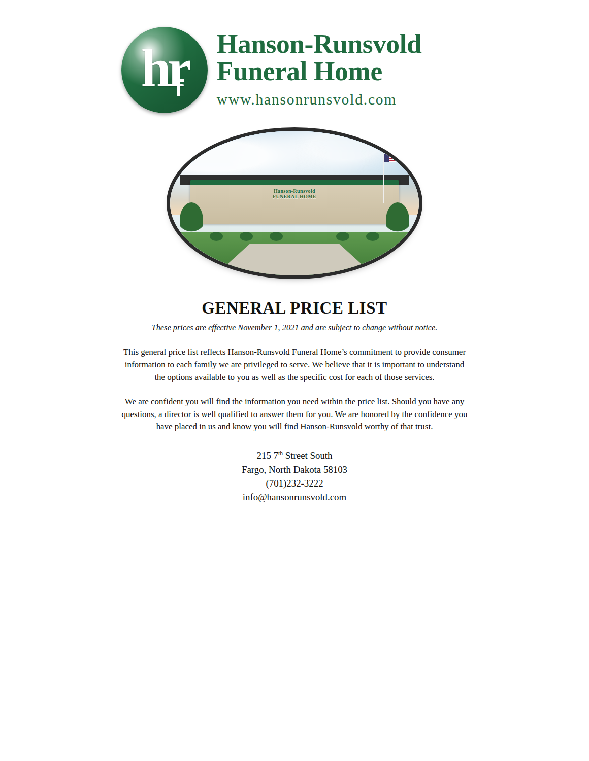hr
Hanson-Runsvold
Funeral Home
www.hansonrunsvold.com
Hanson-Runsvold
FUNERAL HOME
GENERAL PRICE LIST
These prices are effective November 1, 2021 and are subject to change without notice.
This general price list reflects Hanson-Runsvold Funeral Home’s commitment to provide consumer information to each family we are privileged to serve. We believe that it is important to understand the options available to you as well as the specific cost for each of those services.
We are confident you will find the information you need within the price list. Should you have any questions, a director is well qualified to answer them for you. We are honored by the confidence you have placed in us and know you will find Hanson-Runsvold worthy of that trust.
215 7th Street South
Fargo, North Dakota 58103
(701)232-3222
info@hansonrunsvold.com